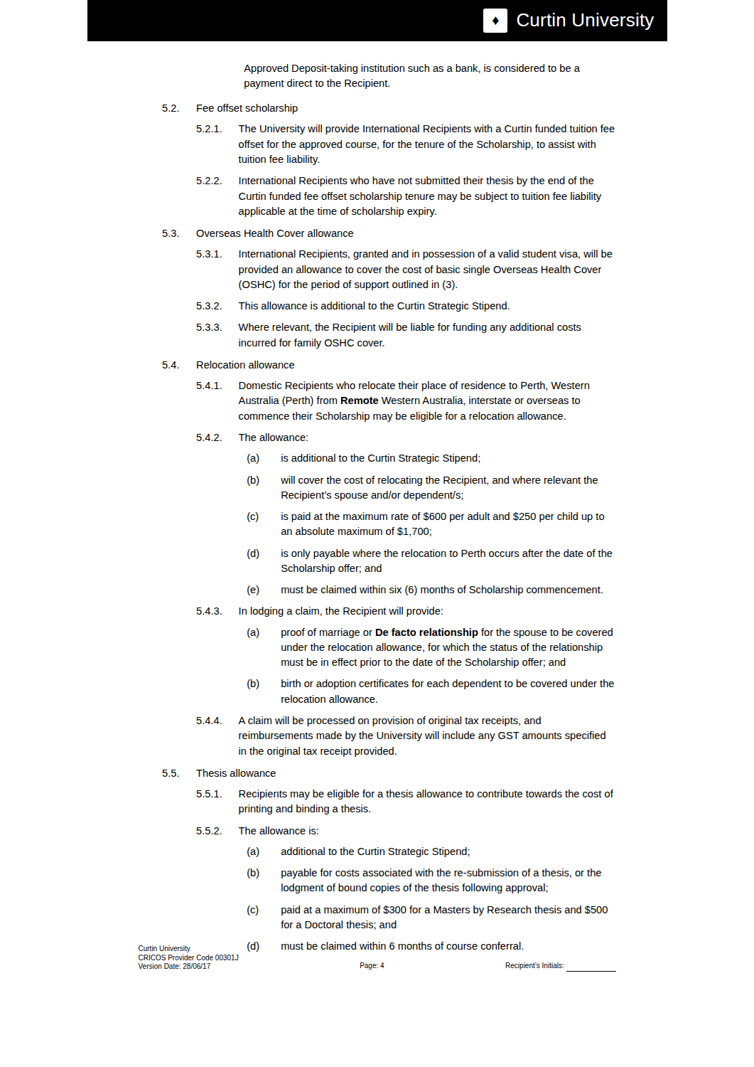♦
Curtin University
Approved Deposit-taking institution such as a bank, is considered to be a payment direct to the Recipient.
5.2. Fee offset scholarship
5.2.1. The University will provide International Recipients with a Curtin funded tuition fee offset for the approved course, for the tenure of the Scholarship, to assist with tuition fee liability.
5.2.2. International Recipients who have not submitted their thesis by the end of the Curtin funded fee offset scholarship tenure may be subject to tuition fee liability applicable at the time of scholarship expiry.
5.3. Overseas Health Cover allowance
5.3.1. International Recipients, granted and in possession of a valid student visa, will be provided an allowance to cover the cost of basic single Overseas Health Cover (OSHC) for the period of support outlined in (3).
5.3.2. This allowance is additional to the Curtin Strategic Stipend.
5.3.3. Where relevant, the Recipient will be liable for funding any additional costs incurred for family OSHC cover.
5.4. Relocation allowance
5.4.1. Domestic Recipients who relocate their place of residence to Perth, Western Australia (Perth) from Remote Western Australia, interstate or overseas to commence their Scholarship may be eligible for a relocation allowance.
5.4.2. The allowance:
(a) is additional to the Curtin Strategic Stipend;
(b) will cover the cost of relocating the Recipient, and where relevant the Recipient’s spouse and/or dependent/s;
(c) is paid at the maximum rate of $600 per adult and $250 per child up to an absolute maximum of $1,700;
(d) is only payable where the relocation to Perth occurs after the date of the Scholarship offer; and
(e) must be claimed within six (6) months of Scholarship commencement.
5.4.3. In lodging a claim, the Recipient will provide:
(a) proof of marriage or De facto relationship for the spouse to be covered under the relocation allowance, for which the status of the relationship must be in effect prior to the date of the Scholarship offer; and
(b) birth or adoption certificates for each dependent to be covered under the relocation allowance.
5.4.4. A claim will be processed on provision of original tax receipts, and reimbursements made by the University will include any GST amounts specified in the original tax receipt provided.
5.5. Thesis allowance
5.5.1. Recipients may be eligible for a thesis allowance to contribute towards the cost of printing and binding a thesis.
5.5.2. The allowance is:
(a) additional to the Curtin Strategic Stipend;
(b) payable for costs associated with the re-submission of a thesis, or the lodgment of bound copies of the thesis following approval;
(c) paid at a maximum of $300 for a Masters by Research thesis and $500 for a Doctoral thesis; and
(d) must be claimed within 6 months of course conferral.
Curtin University
CRICOS Provider Code 00301J
Version Date: 28/06/17
Page: 4
Recipient’s Initials: